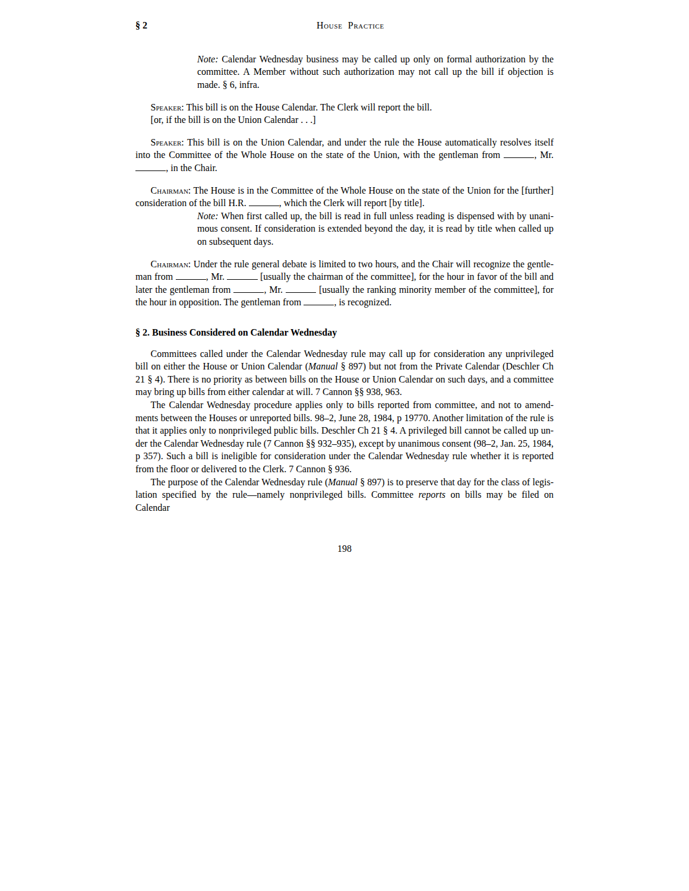§ 2 House Practice
Note: Calendar Wednesday business may be called up only on formal authorization by the committee. A Member without such authorization may not call up the bill if objection is made. § 6, infra.
Speaker: This bill is on the House Calendar. The Clerk will report the bill.
[or, if the bill is on the Union Calendar . . .]
Speaker: This bill is on the Union Calendar, and under the rule the House automatically resolves itself into the Committee of the Whole House on the state of the Union, with the gentleman from , Mr. , in the Chair.
Chairman: The House is in the Committee of the Whole House on the state of the Union for the [further] consideration of the bill H.R. , which the Clerk will report [by title].
Note: When first called up, the bill is read in full unless reading is dispensed with by unanimous consent. If consideration is extended beyond the day, it is read by title when called up on subsequent days.
Chairman: Under the rule general debate is limited to two hours, and the Chair will recognize the gentleman from , Mr. [usually the chairman of the committee], for the hour in favor of the bill and later the gentleman from , Mr. [usually the ranking minority member of the committee], for the hour in opposition. The gentleman from , is recognized.
§ 2. Business Considered on Calendar Wednesday
Committees called under the Calendar Wednesday rule may call up for consideration any unprivileged bill on either the House or Union Calendar (Manual § 897) but not from the Private Calendar (Deschler Ch 21 § 4). There is no priority as between bills on the House or Union Calendar on such days, and a committee may bring up bills from either calendar at will. 7 Cannon §§ 938, 963.
The Calendar Wednesday procedure applies only to bills reported from committee, and not to amendments between the Houses or unreported bills. 98–2, June 28, 1984, p 19770. Another limitation of the rule is that it applies only to nonprivileged public bills. Deschler Ch 21 § 4. A privileged bill cannot be called up under the Calendar Wednesday rule (7 Cannon §§ 932–935), except by unanimous consent (98–2, Jan. 25, 1984, p 357). Such a bill is ineligible for consideration under the Calendar Wednesday rule whether it is reported from the floor or delivered to the Clerk. 7 Cannon § 936.
The purpose of the Calendar Wednesday rule (Manual § 897) is to preserve that day for the class of legislation specified by the rule—namely nonprivileged bills. Committee reports on bills may be filed on Calendar
198